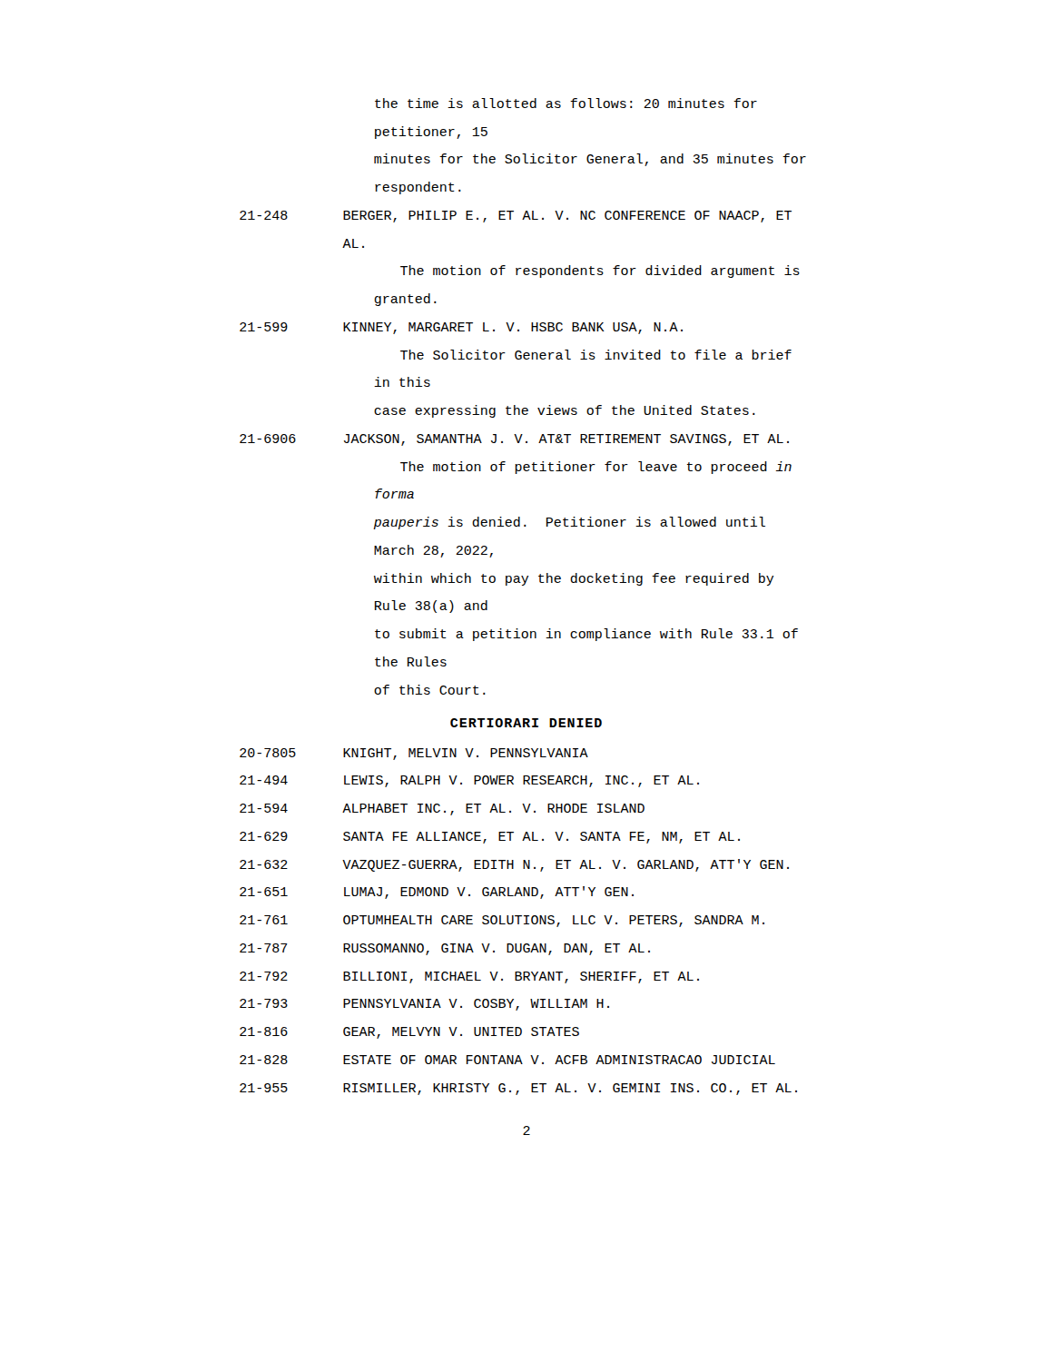the time is allotted as follows: 20 minutes for petitioner, 15
minutes for the Solicitor General, and 35 minutes for
respondent.
21-248
BERGER, PHILIP E., ET AL. V. NC CONFERENCE OF NAACP, ET AL.
The motion of respondents for divided argument is granted.
21-599
KINNEY, MARGARET L. V. HSBC BANK USA, N.A.
The Solicitor General is invited to file a brief in this
case expressing the views of the United States.
21-6906
JACKSON, SAMANTHA J. V. AT&T RETIREMENT SAVINGS, ET AL.
The motion of petitioner for leave to proceed in forma
pauperis is denied. Petitioner is allowed until March 28, 2022,
within which to pay the docketing fee required by Rule 38(a) and
to submit a petition in compliance with Rule 33.1 of the Rules
of this Court.
CERTIORARI DENIED
20-7805
KNIGHT, MELVIN V. PENNSYLVANIA
21-494
LEWIS, RALPH V. POWER RESEARCH, INC., ET AL.
21-594
ALPHABET INC., ET AL. V. RHODE ISLAND
21-629
SANTA FE ALLIANCE, ET AL. V. SANTA FE, NM, ET AL.
21-632
VAZQUEZ-GUERRA, EDITH N., ET AL. V. GARLAND, ATT'Y GEN.
21-651
LUMAJ, EDMOND V. GARLAND, ATT'Y GEN.
21-761
OPTUMHEALTH CARE SOLUTIONS, LLC V. PETERS, SANDRA M.
21-787
RUSSOMANNO, GINA V. DUGAN, DAN, ET AL.
21-792
BILLIONI, MICHAEL V. BRYANT, SHERIFF, ET AL.
21-793
PENNSYLVANIA V. COSBY, WILLIAM H.
21-816
GEAR, MELVYN V. UNITED STATES
21-828
ESTATE OF OMAR FONTANA V. ACFB ADMINISTRACAO JUDICIAL
21-955
RISMILLER, KHRISTY G., ET AL. V. GEMINI INS. CO., ET AL.
2